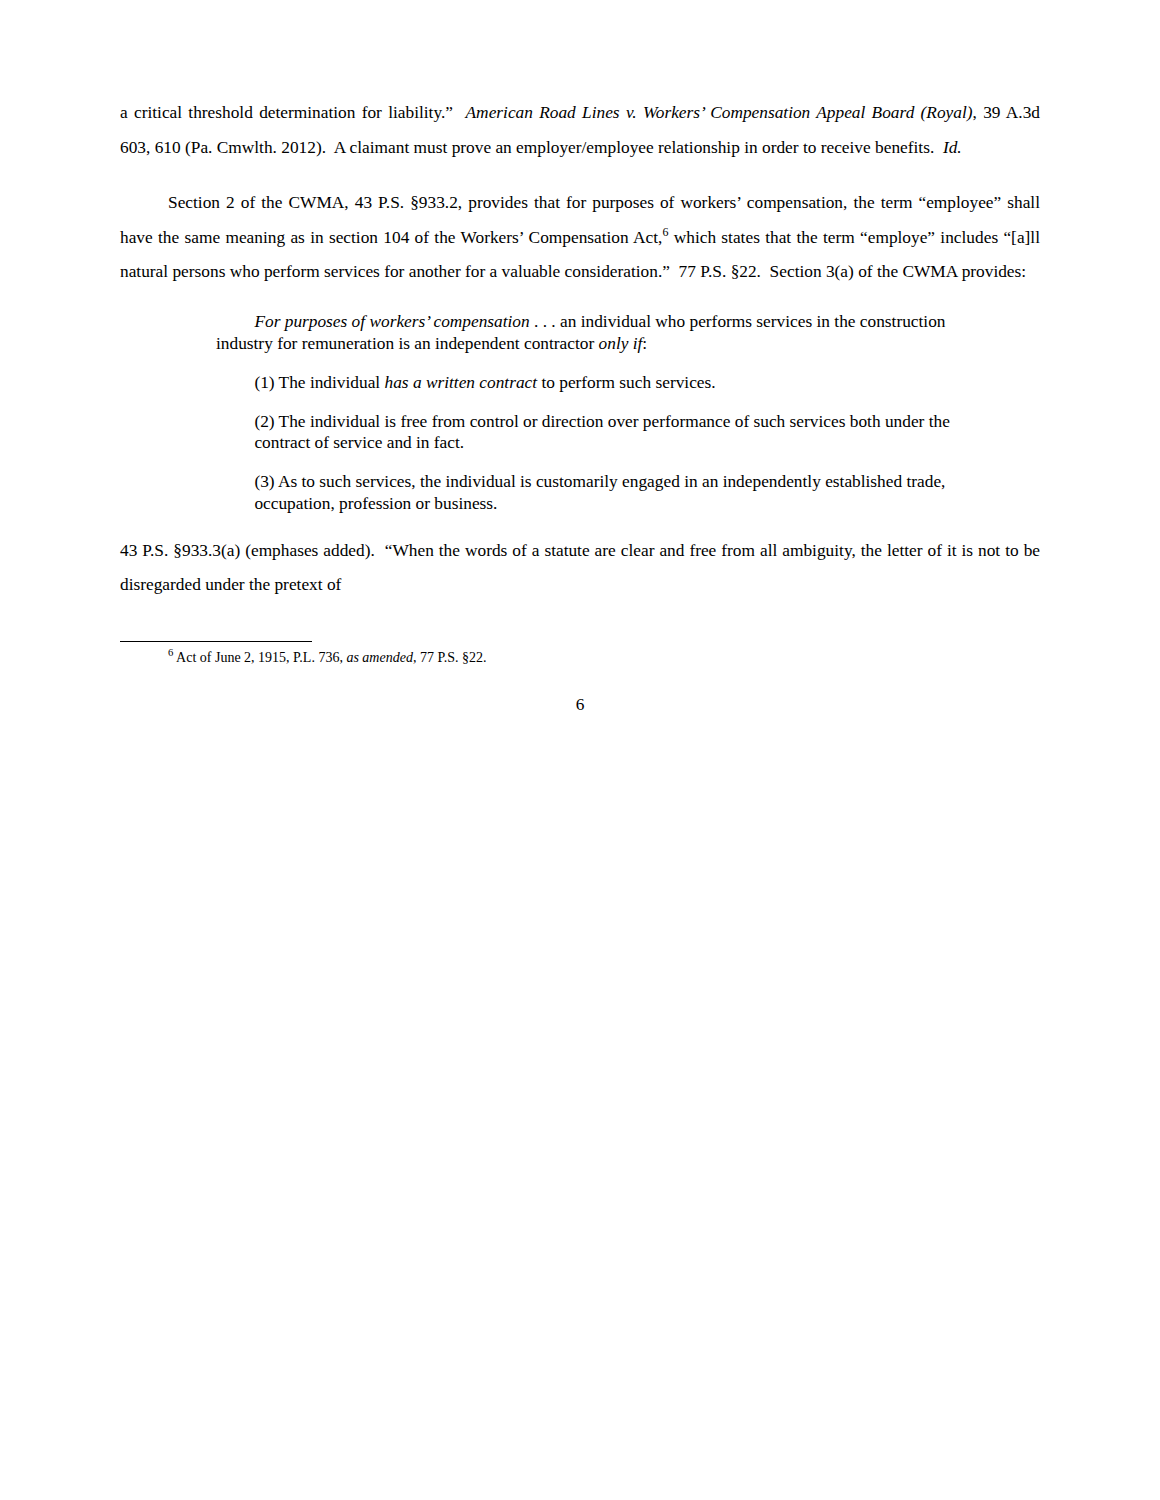a critical threshold determination for liability.” American Road Lines v. Workers’ Compensation Appeal Board (Royal), 39 A.3d 603, 610 (Pa. Cmwlth. 2012). A claimant must prove an employer/employee relationship in order to receive benefits. Id.
Section 2 of the CWMA, 43 P.S. §933.2, provides that for purposes of workers’ compensation, the term “employee” shall have the same meaning as in section 104 of the Workers’ Compensation Act,6 which states that the term “employe” includes “[a]ll natural persons who perform services for another for a valuable consideration.” 77 P.S. §22. Section 3(a) of the CWMA provides:
For purposes of workers’ compensation . . . an individual who performs services in the construction industry for remuneration is an independent contractor only if:
(1) The individual has a written contract to perform such services.
(2) The individual is free from control or direction over performance of such services both under the contract of service and in fact.
(3) As to such services, the individual is customarily engaged in an independently established trade, occupation, profession or business.
43 P.S. §933.3(a) (emphases added). “When the words of a statute are clear and free from all ambiguity, the letter of it is not to be disregarded under the pretext of
6 Act of June 2, 1915, P.L. 736, as amended, 77 P.S. §22.
6